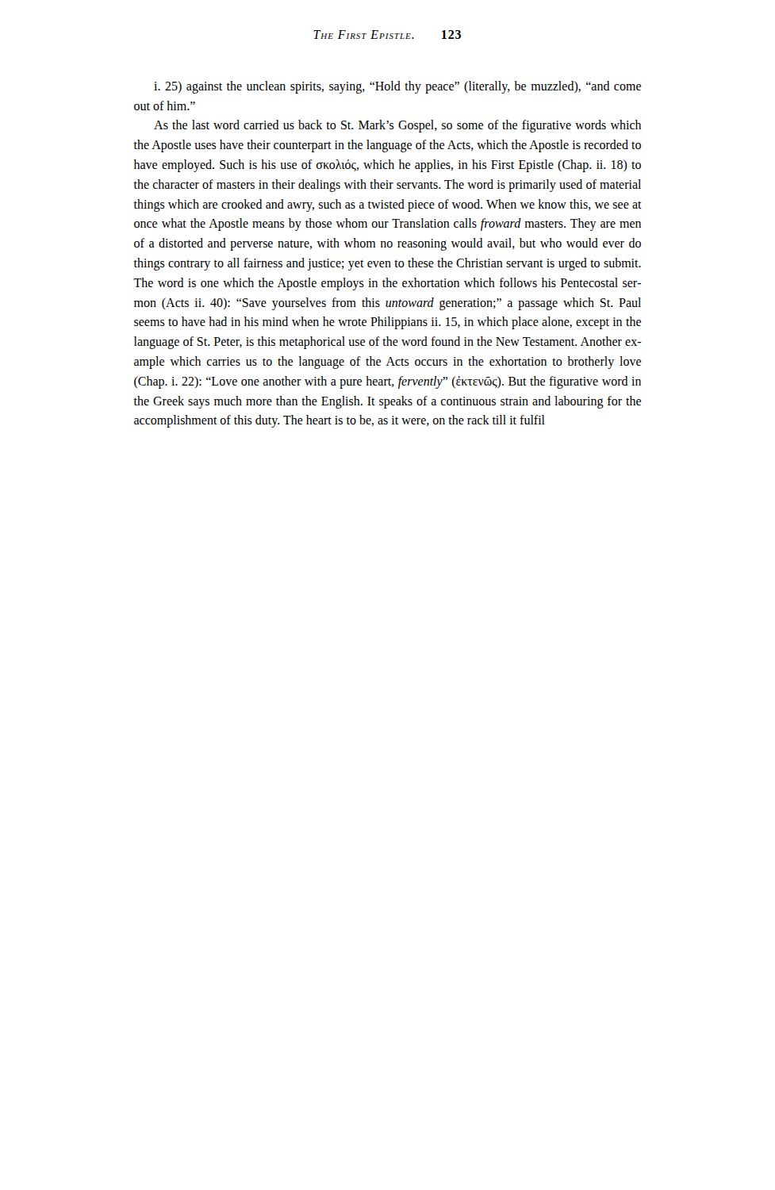The First Epistle. 123
i. 25) against the unclean spirits, saying, “Hold thy peace” (literally, be muzzled), “and come out of him.”
As the last word carried us back to St. Mark’s Gospel, so some of the figurative words which the Apostle uses have their counterpart in the language of the Acts, which the Apostle is recorded to have employed. Such is his use of σκολιός, which he applies, in his First Epistle (Chap. ii. 18) to the character of masters in their dealings with their servants. The word is primarily used of material things which are crooked and awry, such as a twisted piece of wood. When we know this, we see at once what the Apostle means by those whom our Translation calls froward masters. They are men of a distorted and perverse nature, with whom no reasoning would avail, but who would ever do things contrary to all fairness and justice; yet even to these the Christian servant is urged to submit. The word is one which the Apostle employs in the exhortation which follows his Pentecostal sermon (Acts ii. 40): “Save yourselves from this untoward generation;” a passage which St. Paul seems to have had in his mind when he wrote Philippians ii. 15, in which place alone, except in the language of St. Peter, is this metaphorical use of the word found in the New Testament. Another example which carries us to the language of the Acts occurs in the exhortation to brotherly love (Chap. i. 22): “Love one another with a pure heart, fervently” (ἐκτενῶς). But the figurative word in the Greek says much more than the English. It speaks of a continuous strain and labouring for the accomplishment of this duty. The heart is to be, as it were, on the rack till it fulfil